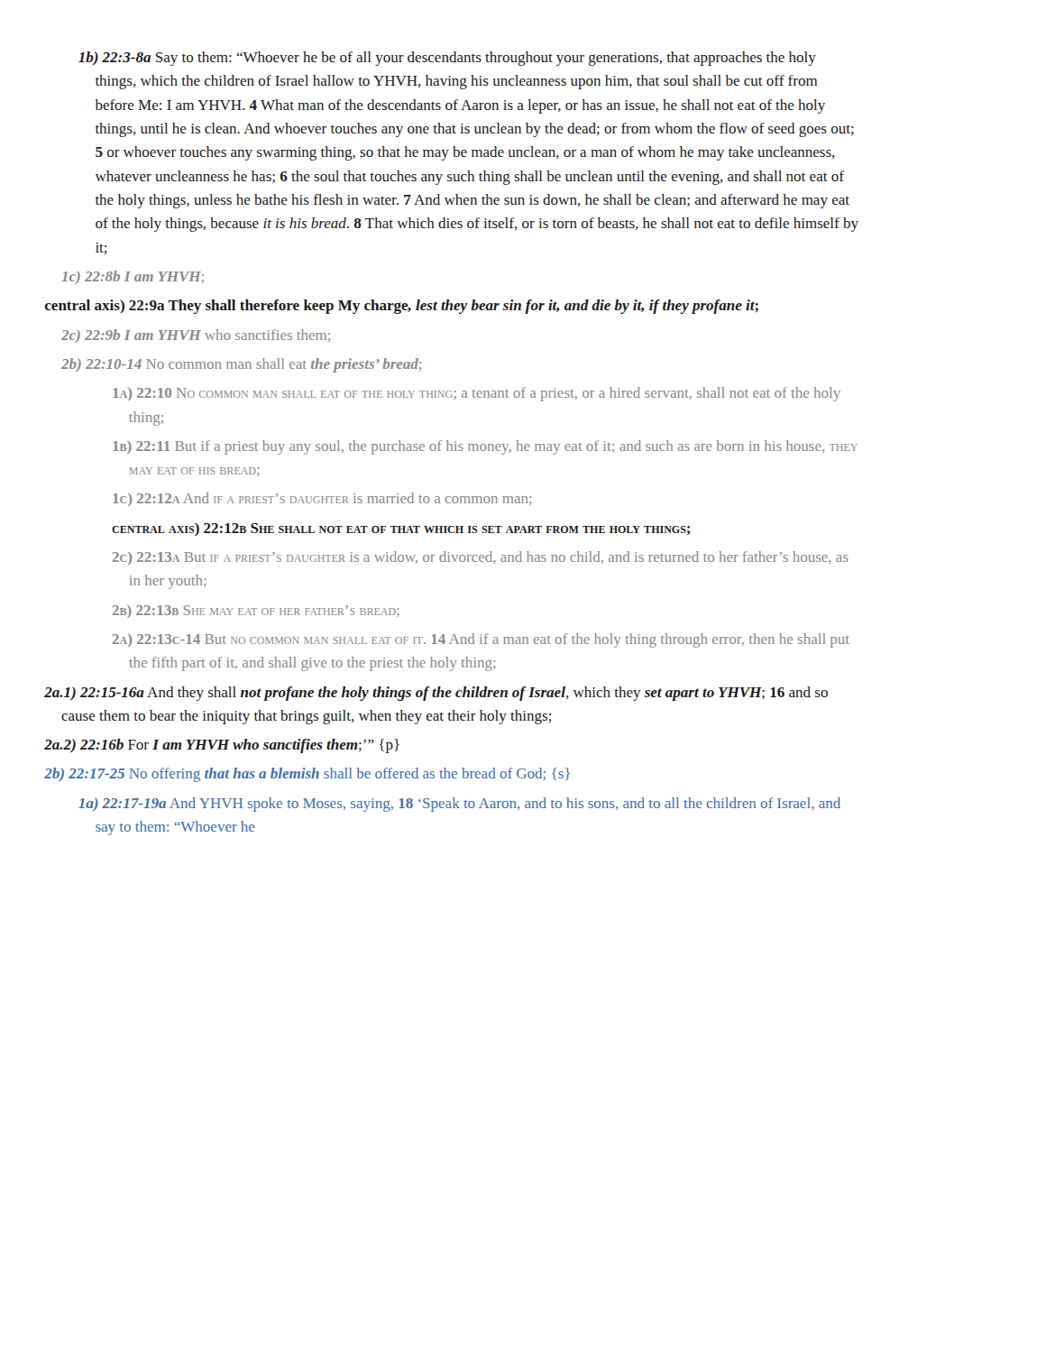1b) 22:3-8a Say to them: “Whoever he be of all your descendants throughout your generations, that approaches the holy things, which the children of Israel hallow to YHVH, having his uncleanness upon him, that soul shall be cut off from before Me: I am YHVH. 4 What man of the descendants of Aaron is a leper, or has an issue, he shall not eat of the holy things, until he is clean. And whoever touches any one that is unclean by the dead; or from whom the flow of seed goes out; 5 or whoever touches any swarming thing, so that he may be made unclean, or a man of whom he may take uncleanness, whatever uncleanness he has; 6 the soul that touches any such thing shall be unclean until the evening, and shall not eat of the holy things, unless he bathe his flesh in water. 7 And when the sun is down, he shall be clean; and afterward he may eat of the holy things, because it is his bread. 8 That which dies of itself, or is torn of beasts, he shall not eat to defile himself by it;
1c) 22:8b I am YHVH;
central axis) 22:9a They shall therefore keep My charge, lest they bear sin for it, and die by it, if they profane it;
2c) 22:9b I am YHVH who sanctifies them;
2b) 22:10-14 No common man shall eat the priests’ bread;
1a) 22:10 No common man shall eat of the holy thing; a tenant of a priest, or a hired servant, shall not eat of the holy thing;
1b) 22:11 But if a priest buy any soul, the purchase of his money, he may eat of it; and such as are born in his house, they may eat of his bread;
1c) 22:12a And if a priest’s daughter is married to a common man;
central axis) 22:12b She shall not eat of that which is set apart from the holy things;
2c) 22:13a But if a priest’s daughter is a widow, or divorced, and has no child, and is returned to her father’s house, as in her youth;
2b) 22:13b She may eat of her father’s bread;
2a) 22:13c-14 But no common man shall eat of it. 14 And if a man eat of the holy thing through error, then he shall put the fifth part of it, and shall give to the priest the holy thing;
2a.1) 22:15-16a And they shall not profane the holy things of the children of Israel, which they set apart to YHVH; 16 and so cause them to bear the iniquity that brings guilt, when they eat their holy things;
2a.2) 22:16b For I am YHVH who sanctifies them;’” {p}
2b) 22:17-25 No offering that has a blemish shall be offered as the bread of God; {s}
1a) 22:17-19a And YHVH spoke to Moses, saying, 18 ‘Speak to Aaron, and to his sons, and to all the children of Israel, and say to them: “Whoever he